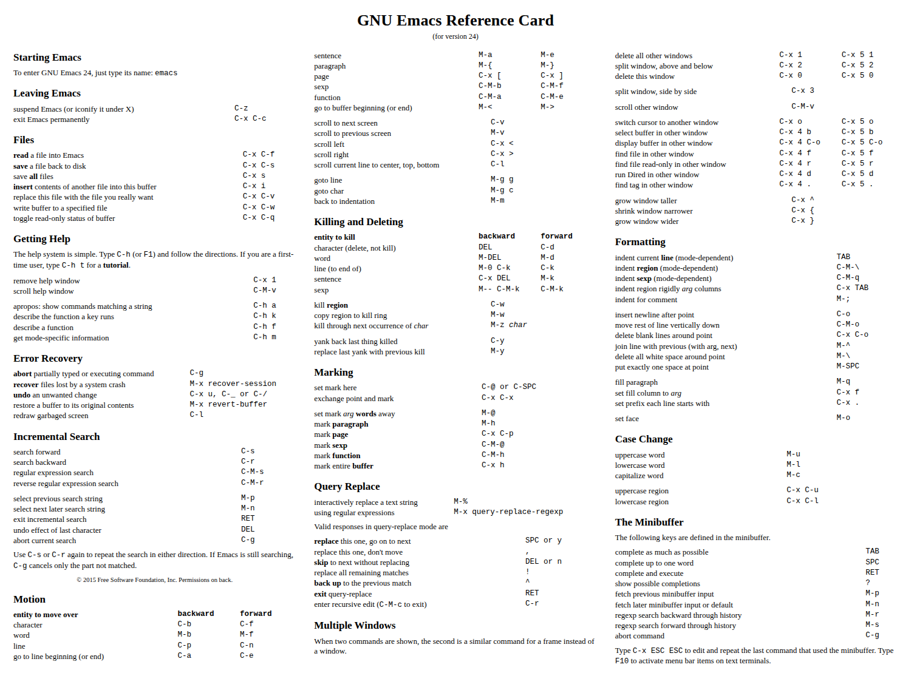GNU Emacs Reference Card
(for version 24)
Starting Emacs
To enter GNU Emacs 24, just type its name: emacs
Leaving Emacs
| suspend Emacs (or iconify it under X) | C-z |
| exit Emacs permanently | C-x C-c |
Files
| read a file into Emacs | C-x C-f |
| save a file back to disk | C-x C-s |
| save all files | C-x s |
| insert contents of another file into this buffer | C-x i |
| replace this file with the file you really want | C-x C-v |
| write buffer to a specified file | C-x C-w |
| toggle read-only status of buffer | C-x C-q |
Getting Help
The help system is simple. Type C-h (or F1) and follow the directions. If you are a first-time user, type C-h t for a tutorial.
| remove help window | C-x 1 |
| scroll help window | C-M-v |
| apropos: show commands matching a string | C-h a |
| describe the function a key runs | C-h k |
| describe a function | C-h f |
| get mode-specific information | C-h m |
Error Recovery
| abort partially typed or executing command | C-g |
| recover files lost by a system crash | M-x recover-session |
| undo an unwanted change | C-x u, C-_ or C-/ |
| restore a buffer to its original contents | M-x revert-buffer |
| redraw garbaged screen | C-l |
Incremental Search
| search forward | C-s |
| search backward | C-r |
| regular expression search | C-M-s |
| reverse regular expression search | C-M-r |
| select previous search string | M-p |
| select next later search string | M-n |
| exit incremental search | RET |
| undo effect of last character | DEL |
| abort current search | C-g |
Use C-s or C-r again to repeat the search in either direction. If Emacs is still searching, C-g cancels only the part not matched.
© 2015 Free Software Foundation, Inc. Permissions on back.
Motion
| entity to move over | backward | forward |
| --- | --- | --- |
| character | C-b | C-f |
| word | M-b | M-f |
| line | C-p | C-n |
| go to line beginning (or end) | C-a | C-e |
| sentence | M-a | M-e |
| paragraph | M-{ | M-} |
| page | C-x [ | C-x ] |
| sexp | C-M-b | C-M-f |
| function | C-M-a | C-M-e |
| go to buffer beginning (or end) | M-< | M-> |
| scroll to next screen | C-v |
| scroll to previous screen | M-v |
| scroll left | C-x < |
| scroll right | C-x > |
| scroll current line to center, top, bottom | C-l |
| goto line | M-g g |
| goto char | M-g c |
| back to indentation | M-m |
Killing and Deleting
| entity to kill | backward | forward |
| --- | --- | --- |
| character (delete, not kill) | DEL | C-d |
| word | M-DEL | M-d |
| line (to end of) | M-0 C-k | C-k |
| sentence | C-x DEL | M-k |
| sexp | M-- C-M-k | C-M-k |
| kill region | C-w |
| copy region to kill ring | M-w |
| kill through next occurrence of char | M-z char |
| yank back last thing killed | C-y |
| replace last yank with previous kill | M-y |
Marking
| set mark here | C-@ or C-SPC |
| exchange point and mark | C-x C-x |
| set mark arg words away | M-@ |
| mark paragraph | M-h |
| mark page | C-x C-p |
| mark sexp | C-M-@ |
| mark function | C-M-h |
| mark entire buffer | C-x h |
Query Replace
| interactively replace a text string | M-% |
| using regular expressions | M-x query-replace-regexp |
Valid responses in query-replace mode are
| replace this one, go on to next | SPC or y |
| replace this one, don't move | , |
| skip to next without replacing | DEL or n |
| replace all remaining matches | ! |
| back up to the previous match | ^ |
| exit query-replace | RET |
| enter recursive edit ( C-M-c to exit) | C-r |
Multiple Windows
When two commands are shown, the second is a similar command for a frame instead of a window.
| delete all other windows | C-x 1 | C-x 5 1 |
| split window, above and below | C-x 2 | C-x 5 2 |
| delete this window | C-x 0 | C-x 5 0 |
| split window, side by side | C-x 3 |
| scroll other window | C-M-v |
| switch cursor to another window | C-x o | C-x 5 o |
| select buffer in other window | C-x 4 b | C-x 5 b |
| display buffer in other window | C-x 4 C-o | C-x 5 C-o |
| find file in other window | C-x 4 f | C-x 5 f |
| find file read-only in other window | C-x 4 r | C-x 5 r |
| run Dired in other window | C-x 4 d | C-x 5 d |
| find tag in other window | C-x 4 . | C-x 5 . |
| grow window taller | C-x ^ |
| shrink window narrower | C-x { |
| grow window wider | C-x } |
Formatting
| indent current line (mode-dependent) | TAB |
| indent region (mode-dependent) | C-M-\ |
| indent sexp (mode-dependent) | C-M-q |
| indent region rigidly arg columns | C-x TAB |
| indent for comment | M-; |
| insert newline after point | C-o |
| move rest of line vertically down | C-M-o |
| delete blank lines around point | C-x C-o |
| join line with previous (with arg, next) | M-^ |
| delete all white space around point | M-\ |
| put exactly one space at point | M-SPC |
| fill paragraph | M-q |
| set fill column to arg | C-x f |
| set prefix each line starts with | C-x . |
| set face | M-o |
Case Change
| uppercase word | M-u |
| lowercase word | M-l |
| capitalize word | M-c |
| uppercase region | C-x C-u |
| lowercase region | C-x C-l |
The Minibuffer
The following keys are defined in the minibuffer.
| complete as much as possible | TAB |
| complete up to one word | SPC |
| complete and execute | RET |
| show possible completions | ? |
| fetch previous minibuffer input | M-p |
| fetch later minibuffer input or default | M-n |
| regexp search backward through history | M-r |
| regexp search forward through history | M-s |
| abort command | C-g |
Type C-x ESC ESC to edit and repeat the last command that used the minibuffer. Type F10 to activate menu bar items on text terminals.